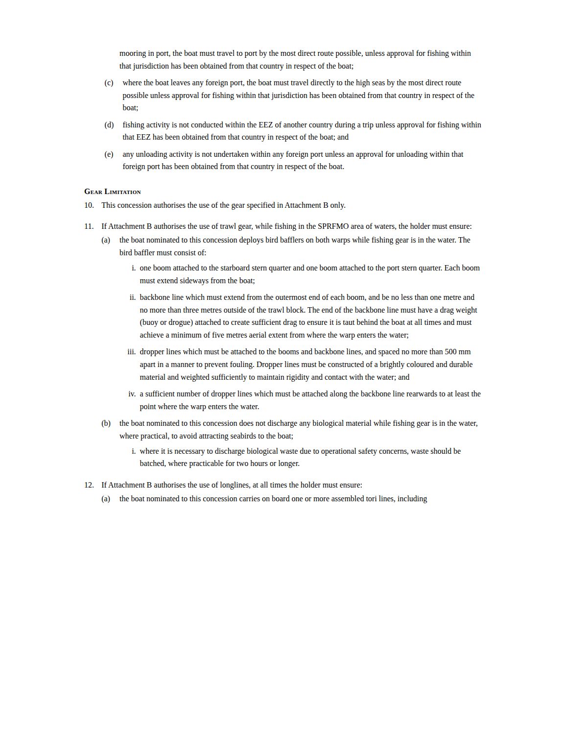mooring in port, the boat must travel to port by the most direct route possible, unless approval for fishing within that jurisdiction has been obtained from that country in respect of the boat;
(c) where the boat leaves any foreign port, the boat must travel directly to the high seas by the most direct route possible unless approval for fishing within that jurisdiction has been obtained from that country in respect of the boat;
(d) fishing activity is not conducted within the EEZ of another country during a trip unless approval for fishing within that EEZ has been obtained from that country in respect of the boat; and
(e) any unloading activity is not undertaken within any foreign port unless an approval for unloading within that foreign port has been obtained from that country in respect of the boat.
Gear Limitation
10. This concession authorises the use of the gear specified in Attachment B only.
11. If Attachment B authorises the use of trawl gear, while fishing in the SPRFMO area of waters, the holder must ensure:
(a) the boat nominated to this concession deploys bird bafflers on both warps while fishing gear is in the water. The bird baffler must consist of:
i. one boom attached to the starboard stern quarter and one boom attached to the port stern quarter. Each boom must extend sideways from the boat;
ii. backbone line which must extend from the outermost end of each boom, and be no less than one metre and no more than three metres outside of the trawl block. The end of the backbone line must have a drag weight (buoy or drogue) attached to create sufficient drag to ensure it is taut behind the boat at all times and must achieve a minimum of five metres aerial extent from where the warp enters the water;
iii. dropper lines which must be attached to the booms and backbone lines, and spaced no more than 500 mm apart in a manner to prevent fouling. Dropper lines must be constructed of a brightly coloured and durable material and weighted sufficiently to maintain rigidity and contact with the water; and
iv. a sufficient number of dropper lines which must be attached along the backbone line rearwards to at least the point where the warp enters the water.
(b) the boat nominated to this concession does not discharge any biological material while fishing gear is in the water, where practical, to avoid attracting seabirds to the boat;
i. where it is necessary to discharge biological waste due to operational safety concerns, waste should be batched, where practicable for two hours or longer.
12. If Attachment B authorises the use of longlines, at all times the holder must ensure:
(a) the boat nominated to this concession carries on board one or more assembled tori lines, including